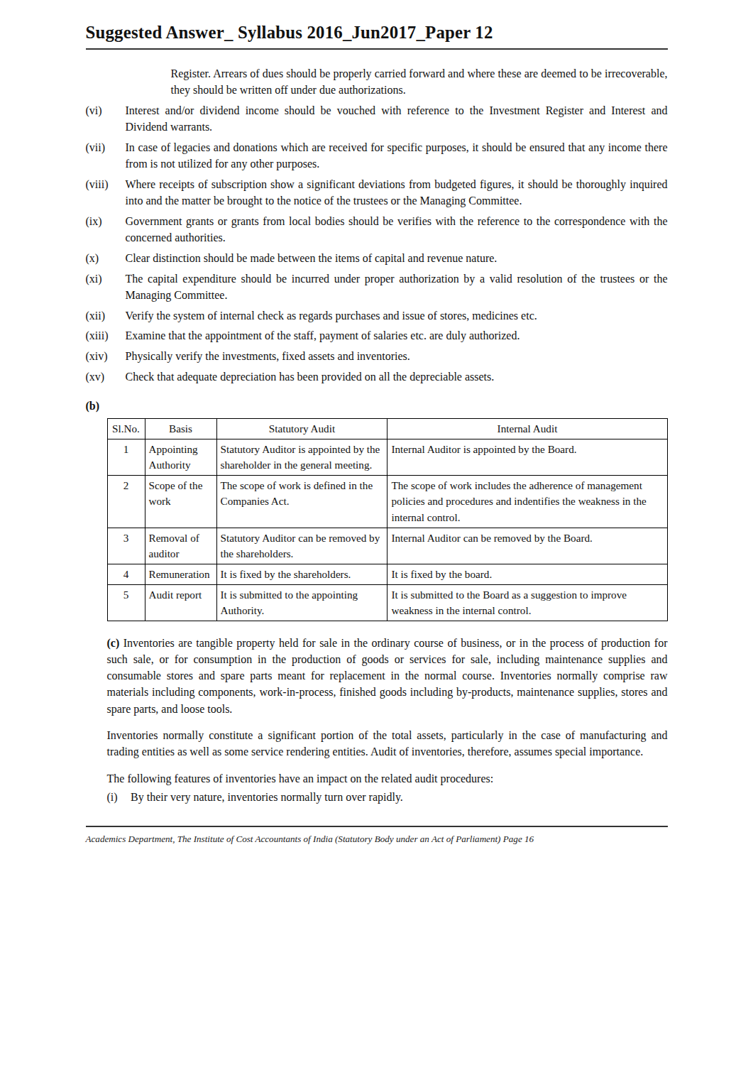Suggested Answer_ Syllabus 2016_Jun2017_Paper 12
Register. Arrears of dues should be properly carried forward and where these are deemed to be irrecoverable, they should be written off under due authorizations.
(vi) Interest and/or dividend income should be vouched with reference to the Investment Register and Interest and Dividend warrants.
(vii) In case of legacies and donations which are received for specific purposes, it should be ensured that any income there from is not utilized for any other purposes.
(viii) Where receipts of subscription show a significant deviations from budgeted figures, it should be thoroughly inquired into and the matter be brought to the notice of the trustees or the Managing Committee.
(ix) Government grants or grants from local bodies should be verifies with the reference to the correspondence with the concerned authorities.
(x) Clear distinction should be made between the items of capital and revenue nature.
(xi) The capital expenditure should be incurred under proper authorization by a valid resolution of the trustees or the Managing Committee.
(xii) Verify the system of internal check as regards purchases and issue of stores, medicines etc.
(xiii) Examine that the appointment of the staff, payment of salaries etc. are duly authorized.
(xiv) Physically verify the investments, fixed assets and inventories.
(xv) Check that adequate depreciation has been provided on all the depreciable assets.
(b)
| Sl.No. | Basis | Statutory Audit | Internal Audit |
| --- | --- | --- | --- |
| 1 | Appointing Authority | Statutory Auditor is appointed by the shareholder in the general meeting. | Internal Auditor is appointed by the Board. |
| 2 | Scope of the work | The scope of work is defined in the Companies Act. | The scope of work includes the adherence of management policies and procedures and indentifies the weakness in the internal control. |
| 3 | Removal of auditor | Statutory Auditor can be removed by the shareholders. | Internal Auditor can be removed by the Board. |
| 4 | Remuneration | It is fixed by the shareholders. | It is fixed by the board. |
| 5 | Audit report | It is submitted to the appointing Authority. | It is submitted to the Board as a suggestion to improve weakness in the internal control. |
(c) Inventories are tangible property held for sale in the ordinary course of business, or in the process of production for such sale, or for consumption in the production of goods or services for sale, including maintenance supplies and consumable stores and spare parts meant for replacement in the normal course. Inventories normally comprise raw materials including components, work-in-process, finished goods including by-products, maintenance supplies, stores and spare parts, and loose tools.
Inventories normally constitute a significant portion of the total assets, particularly in the case of manufacturing and trading entities as well as some service rendering entities. Audit of inventories, therefore, assumes special importance.
The following features of inventories have an impact on the related audit procedures:
(i) By their very nature, inventories normally turn over rapidly.
Academics Department, The Institute of Cost Accountants of India (Statutory Body under an Act of Parliament) Page 16